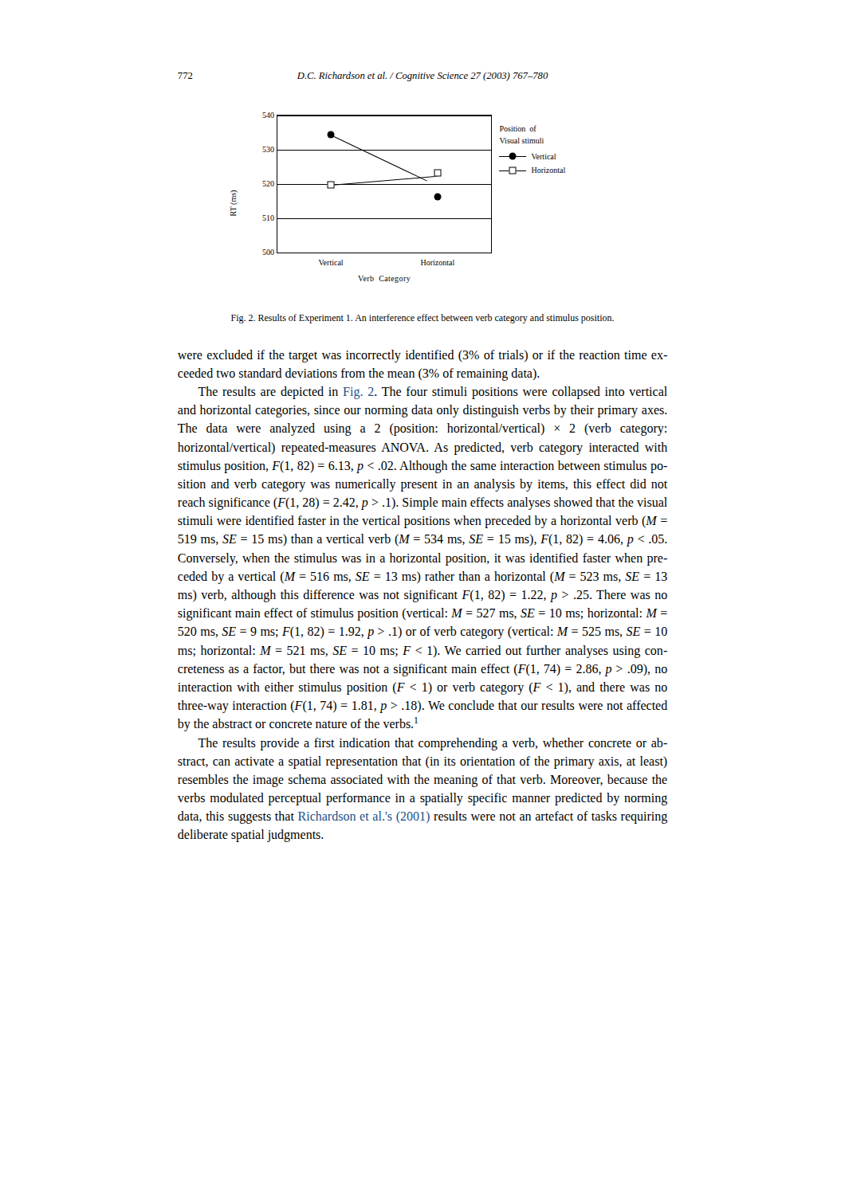772 D.C. Richardson et al. / Cognitive Science 27 (2003) 767–780
RT (ms)
540
530
520
510
500
Vertical
Horizontal
Verb Category
Position of
Visual stimuli
Vertical
Horizontal
Fig. 2. Results of Experiment 1. An interference effect between verb category and stimulus position.
were excluded if the target was incorrectly identified (3% of trials) or if the reaction time exceeded two standard deviations from the mean (3% of remaining data).
The results are depicted in Fig. 2. The four stimuli positions were collapsed into vertical and horizontal categories, since our norming data only distinguish verbs by their primary axes. The data were analyzed using a 2 (position: horizontal/vertical) × 2 (verb category: horizontal/vertical) repeated-measures ANOVA. As predicted, verb category interacted with stimulus position, F(1, 82) = 6.13, p < .02. Although the same interaction between stimulus position and verb category was numerically present in an analysis by items, this effect did not reach significance (F(1, 28) = 2.42, p > .1). Simple main effects analyses showed that the visual stimuli were identified faster in the vertical positions when preceded by a horizontal verb (M = 519 ms, SE = 15 ms) than a vertical verb (M = 534 ms, SE = 15 ms), F(1, 82) = 4.06, p < .05. Conversely, when the stimulus was in a horizontal position, it was identified faster when preceded by a vertical (M = 516 ms, SE = 13 ms) rather than a horizontal (M = 523 ms, SE = 13 ms) verb, although this difference was not significant F(1, 82) = 1.22, p > .25. There was no significant main effect of stimulus position (vertical: M = 527 ms, SE = 10 ms; horizontal: M = 520 ms, SE = 9 ms; F(1, 82) = 1.92, p > .1) or of verb category (vertical: M = 525 ms, SE = 10 ms; horizontal: M = 521 ms, SE = 10 ms; F < 1). We carried out further analyses using concreteness as a factor, but there was not a significant main effect (F(1, 74) = 2.86, p > .09), no interaction with either stimulus position (F < 1) or verb category (F < 1), and there was no three-way interaction (F(1, 74) = 1.81, p > .18). We conclude that our results were not affected by the abstract or concrete nature of the verbs.1
The results provide a first indication that comprehending a verb, whether concrete or abstract, can activate a spatial representation that (in its orientation of the primary axis, at least) resembles the image schema associated with the meaning of that verb. Moreover, because the verbs modulated perceptual performance in a spatially specific manner predicted by norming data, this suggests that Richardson et al.'s (2001) results were not an artefact of tasks requiring deliberate spatial judgments.